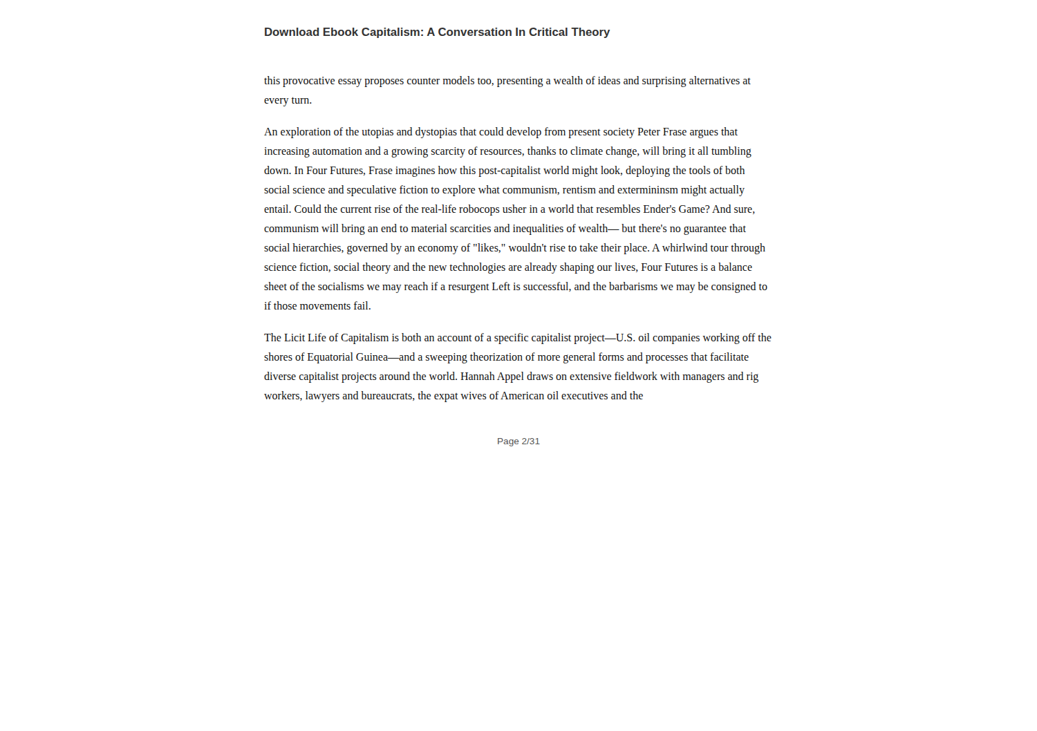Download Ebook Capitalism: A Conversation In Critical Theory
this provocative essay proposes counter models too, presenting a wealth of ideas and surprising alternatives at every turn.
An exploration of the utopias and dystopias that could develop from present society Peter Frase argues that increasing automation and a growing scarcity of resources, thanks to climate change, will bring it all tumbling down. In Four Futures, Frase imagines how this post-capitalist world might look, deploying the tools of both social science and speculative fiction to explore what communism, rentism and extermininsm might actually entail. Could the current rise of the real-life robocops usher in a world that resembles Ender's Game? And sure, communism will bring an end to material scarcities and inequalities of wealth— but there's no guarantee that social hierarchies, governed by an economy of "likes," wouldn't rise to take their place. A whirlwind tour through science fiction, social theory and the new technologies are already shaping our lives, Four Futures is a balance sheet of the socialisms we may reach if a resurgent Left is successful, and the barbarisms we may be consigned to if those movements fail.
The Licit Life of Capitalism is both an account of a specific capitalist project—U.S. oil companies working off the shores of Equatorial Guinea—and a sweeping theorization of more general forms and processes that facilitate diverse capitalist projects around the world. Hannah Appel draws on extensive fieldwork with managers and rig workers, lawyers and bureaucrats, the expat wives of American oil executives and the
Page 2/31